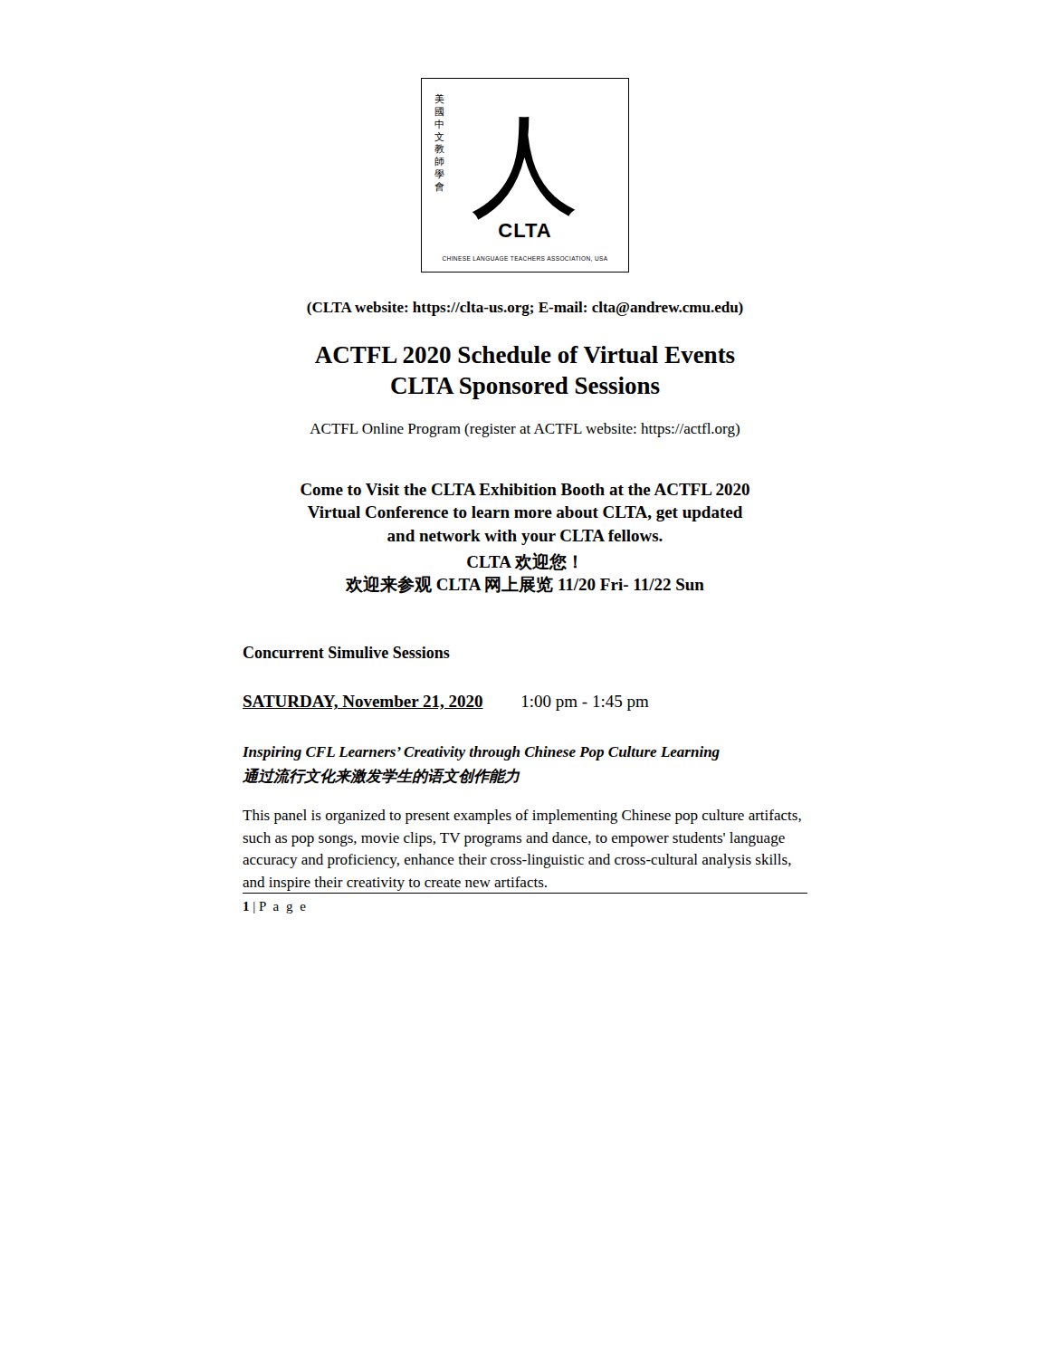美國中文教師學會
人
CLTA
CHINESE LANGUAGE TEACHERS ASSOCIATION, USA
(CLTA website: https://clta-us.org; E-mail: clta@andrew.cmu.edu)
ACTFL 2020 Schedule of Virtual EventsCLTA Sponsored Sessions
ACTFL Online Program (register at ACTFL website: https://actfl.org)
Come to Visit the CLTA Exhibition Booth at the ACTFL 2020
Virtual Conference to learn more about CLTA, get updated
and network with your CLTA fellows. CLTA 欢迎您！ 欢迎来参观 CLTA 网上展览 11/20 Fri- 11/22 Sun
Concurrent Simulive Sessions
SATURDAY, November 21, 20201:00 pm - 1:45 pm
Inspiring CFL Learners’ Creativity through Chinese Pop Culture Learning
通过流行文化来激发学生的语文创作能力
This panel is organized to present examples of implementing Chinese pop culture artifacts, such as pop songs, movie clips, TV programs and dance, to empower students' language accuracy and proficiency, enhance their cross-linguistic and cross-cultural analysis skills, and inspire their creativity to create new artifacts.
1 | P a g e